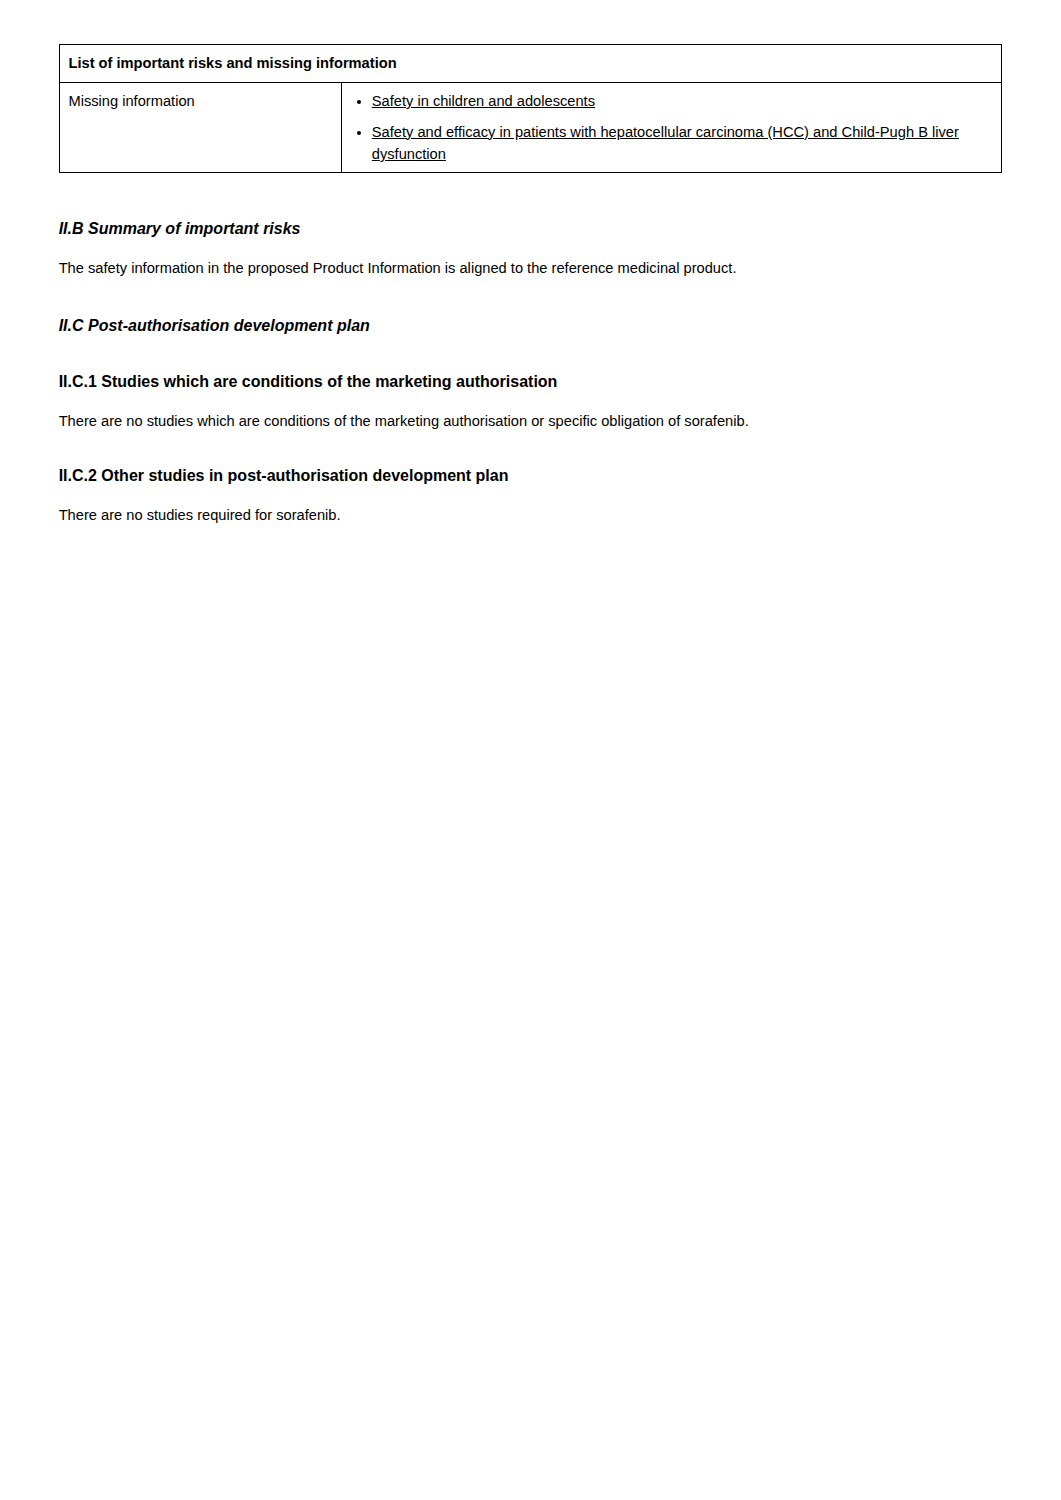| List of important risks and missing information |
| --- |
| Missing information | Safety in children and adolescents Safety and efficacy in patients with hepatocellular carcinoma (HCC) and Child-Pugh B liver dysfunction |
II.B Summary of important risks
The safety information in the proposed Product Information is aligned to the reference medicinal product.
II.C Post-authorisation development plan
II.C.1 Studies which are conditions of the marketing authorisation
There are no studies which are conditions of the marketing authorisation or specific obligation of sorafenib.
II.C.2 Other studies in post-authorisation development plan
There are no studies required for sorafenib.